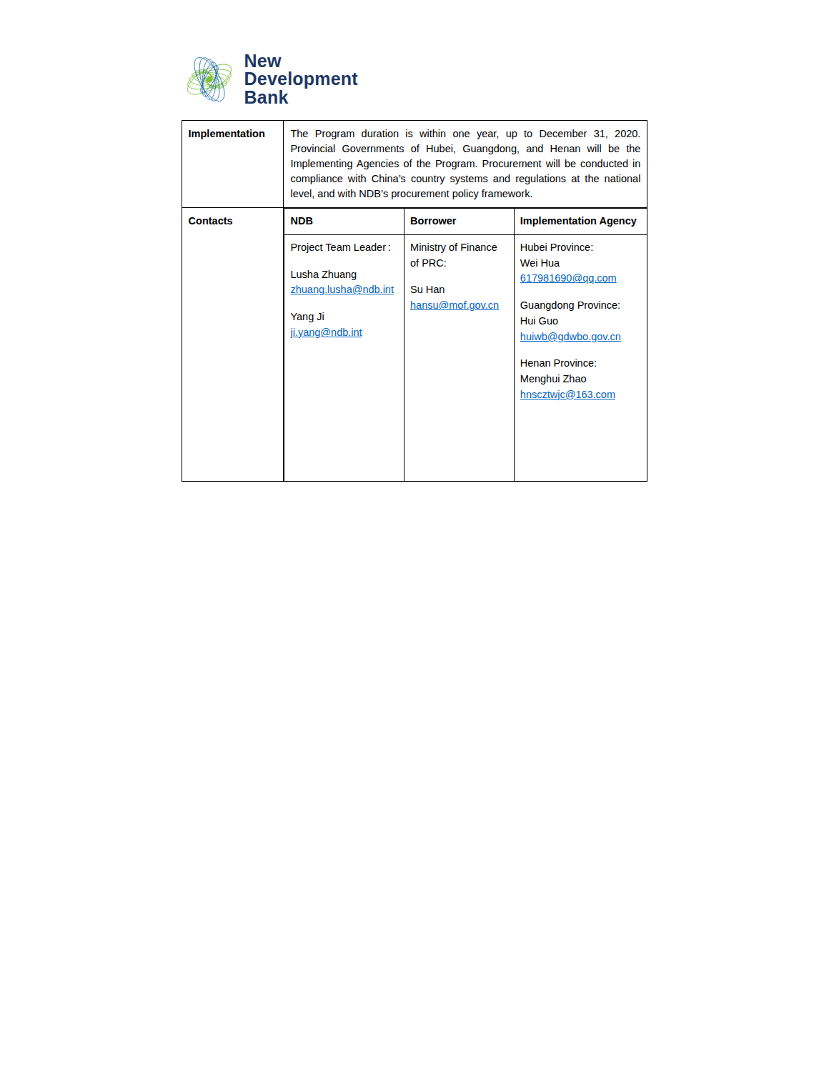New
Development
Bank
| Implementation | The Program duration is within one year, up to December 31, 2020. Provincial Governments of Hubei, Guangdong, and Henan will be the Implementing Agencies of the Program. Procurement will be conducted in compliance with China’s country systems and regulations at the national level, and with NDB’s procurement policy framework. |
| Contacts | / NDB / Borrower / Implementation Agency / / Project Team Leader : Lusha Zhuang zhuang.lusha@ndb.int Yang Ji ji.yang@ndb.int / Ministry of Finance of PRC: Su Han hansu@mof.gov.cn / Hubei Province: Wei Hua 617981690@qq.com Guangdong Province: Hui Guo huiwb@gdwbo.gov.cn Henan Province: Menghui Zhao hnscztwjc@163.com / |